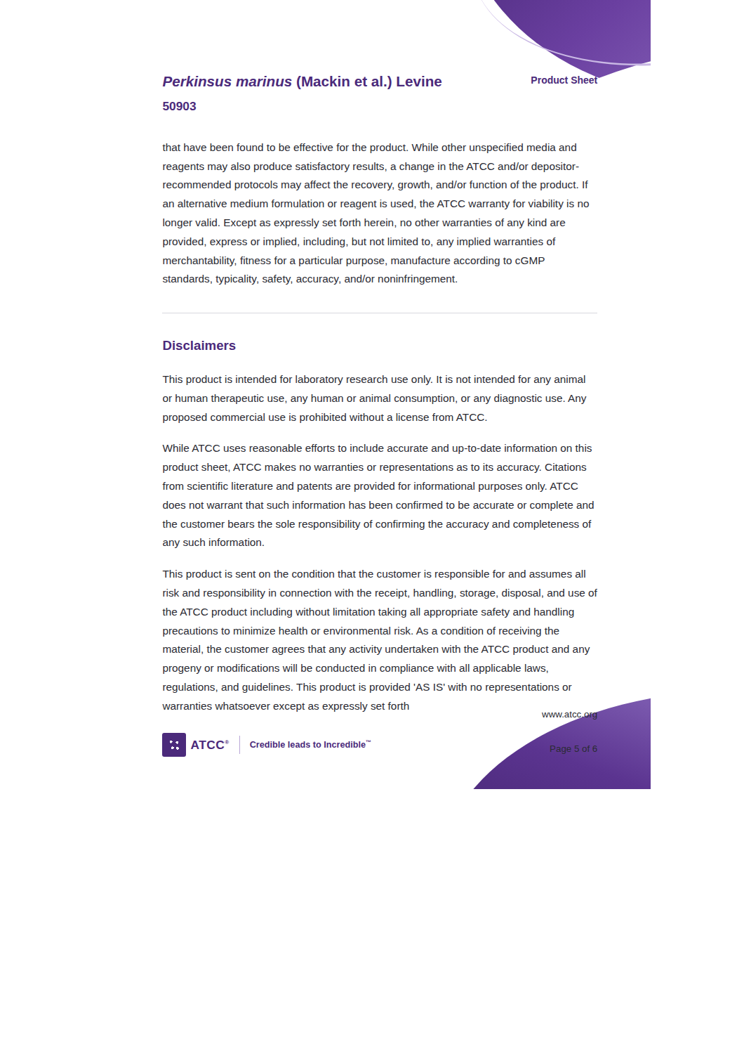Perkinsus marinus (Mackin et al.) Levine
50903
Product Sheet
that have been found to be effective for the product. While other unspecified media and reagents may also produce satisfactory results, a change in the ATCC and/or depositor-recommended protocols may affect the recovery, growth, and/or function of the product. If an alternative medium formulation or reagent is used, the ATCC warranty for viability is no longer valid. Except as expressly set forth herein, no other warranties of any kind are provided, express or implied, including, but not limited to, any implied warranties of merchantability, fitness for a particular purpose, manufacture according to cGMP standards, typicality, safety, accuracy, and/or noninfringement.
Disclaimers
This product is intended for laboratory research use only. It is not intended for any animal or human therapeutic use, any human or animal consumption, or any diagnostic use. Any proposed commercial use is prohibited without a license from ATCC.
While ATCC uses reasonable efforts to include accurate and up-to-date information on this product sheet, ATCC makes no warranties or representations as to its accuracy. Citations from scientific literature and patents are provided for informational purposes only. ATCC does not warrant that such information has been confirmed to be accurate or complete and the customer bears the sole responsibility of confirming the accuracy and completeness of any such information.
This product is sent on the condition that the customer is responsible for and assumes all risk and responsibility in connection with the receipt, handling, storage, disposal, and use of the ATCC product including without limitation taking all appropriate safety and handling precautions to minimize health or environmental risk. As a condition of receiving the material, the customer agrees that any activity undertaken with the ATCC product and any progeny or modifications will be conducted in compliance with all applicable laws, regulations, and guidelines. This product is provided 'AS IS' with no representations or warranties whatsoever except as expressly set forth
ATCC®
Credible leads to Incredible™
www.atcc.org Page 5 of 6